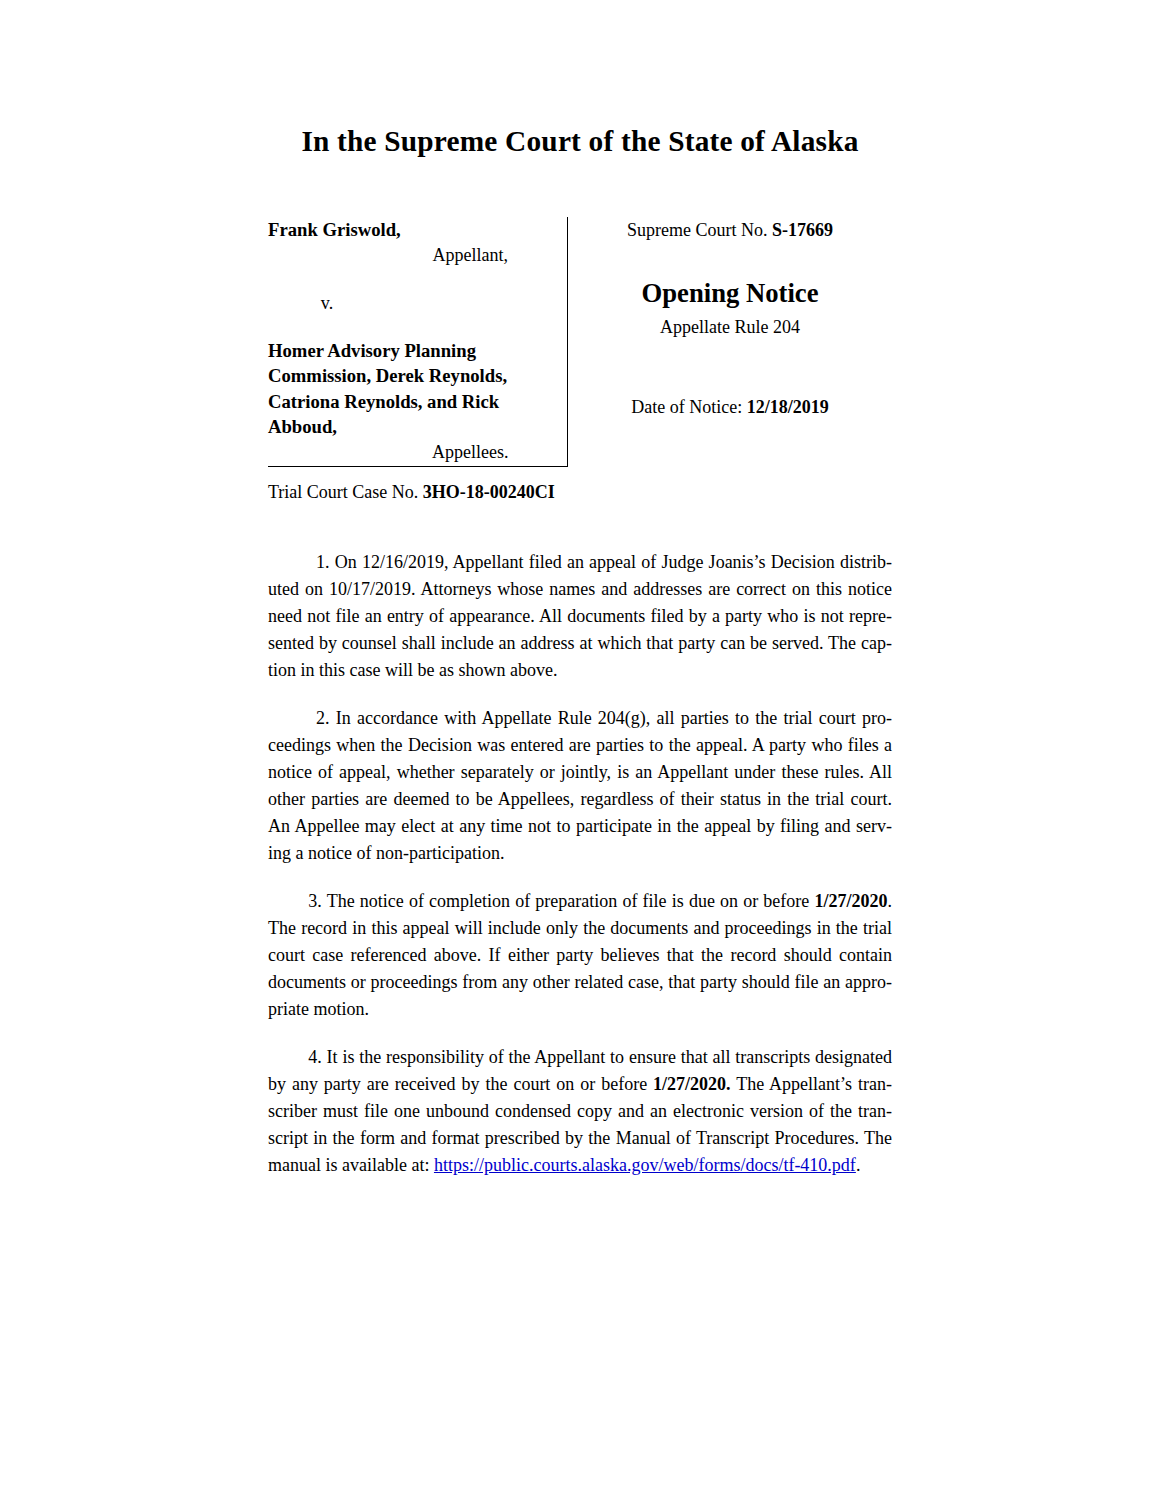In the Supreme Court of the State of Alaska
| Frank Griswold, Appellant, v. Homer Advisory Planning Commission, Derek Reynolds, Catriona Reynolds, and Rick Abboud, Appellees. | Supreme Court No. S-17669 Opening Notice Appellate Rule 204 Date of Notice: 12/18/2019 |
Trial Court Case No. 3HO-18-00240CI
1. On 12/16/2019, Appellant filed an appeal of Judge Joanis’s Decision distributed on 10/17/2019. Attorneys whose names and addresses are correct on this notice need not file an entry of appearance. All documents filed by a party who is not represented by counsel shall include an address at which that party can be served. The caption in this case will be as shown above.
2. In accordance with Appellate Rule 204(g), all parties to the trial court proceedings when the Decision was entered are parties to the appeal. A party who files a notice of appeal, whether separately or jointly, is an Appellant under these rules. All other parties are deemed to be Appellees, regardless of their status in the trial court. An Appellee may elect at any time not to participate in the appeal by filing and serving a notice of non-participation.
3. The notice of completion of preparation of file is due on or before 1/27/2020. The record in this appeal will include only the documents and proceedings in the trial court case referenced above. If either party believes that the record should contain documents or proceedings from any other related case, that party should file an appropriate motion.
4. It is the responsibility of the Appellant to ensure that all transcripts designated by any party are received by the court on or before 1/27/2020. The Appellant’s transcriber must file one unbound condensed copy and an electronic version of the transcript in the form and format prescribed by the Manual of Transcript Procedures. The manual is available at: https://public.courts.alaska.gov/web/forms/docs/tf-410.pdf.